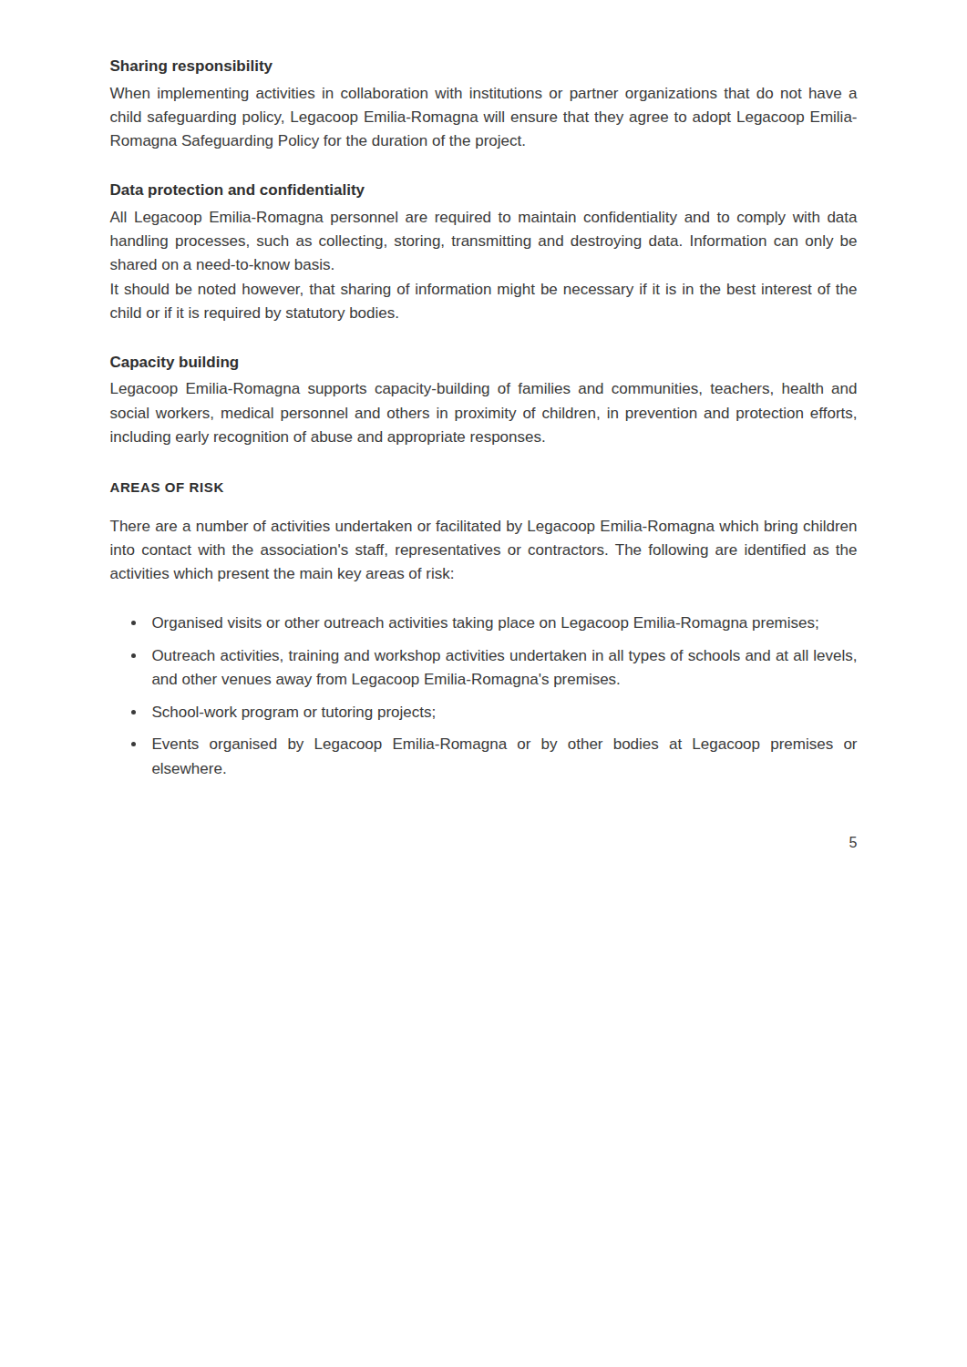Sharing responsibility
When implementing activities in collaboration with institutions or partner organizations that do not have a child safeguarding policy, Legacoop Emilia-Romagna will ensure that they agree to adopt Legacoop Emilia-Romagna Safeguarding Policy for the duration of the project.
Data protection and confidentiality
All Legacoop Emilia-Romagna personnel are required to maintain confidentiality and to comply with data handling processes, such as collecting, storing, transmitting and destroying data. Information can only be shared on a need-to-know basis.
It should be noted however, that sharing of information might be necessary if it is in the best interest of the child or if it is required by statutory bodies.
Capacity building
Legacoop Emilia-Romagna supports capacity-building of families and communities, teachers, health and social workers, medical personnel and others in proximity of children, in prevention and protection efforts, including early recognition of abuse and appropriate responses.
AREAS OF RISK
There are a number of activities undertaken or facilitated by Legacoop Emilia-Romagna which bring children into contact with the association's staff, representatives or contractors. The following are identified as the activities which present the main key areas of risk:
Organised visits or other outreach activities taking place on Legacoop Emilia-Romagna premises;
Outreach activities, training and workshop activities undertaken in all types of schools and at all levels, and other venues away from Legacoop Emilia-Romagna's premises.
School-work program or tutoring projects;
Events organised by Legacoop Emilia-Romagna or by other bodies at Legacoop premises or elsewhere.
5